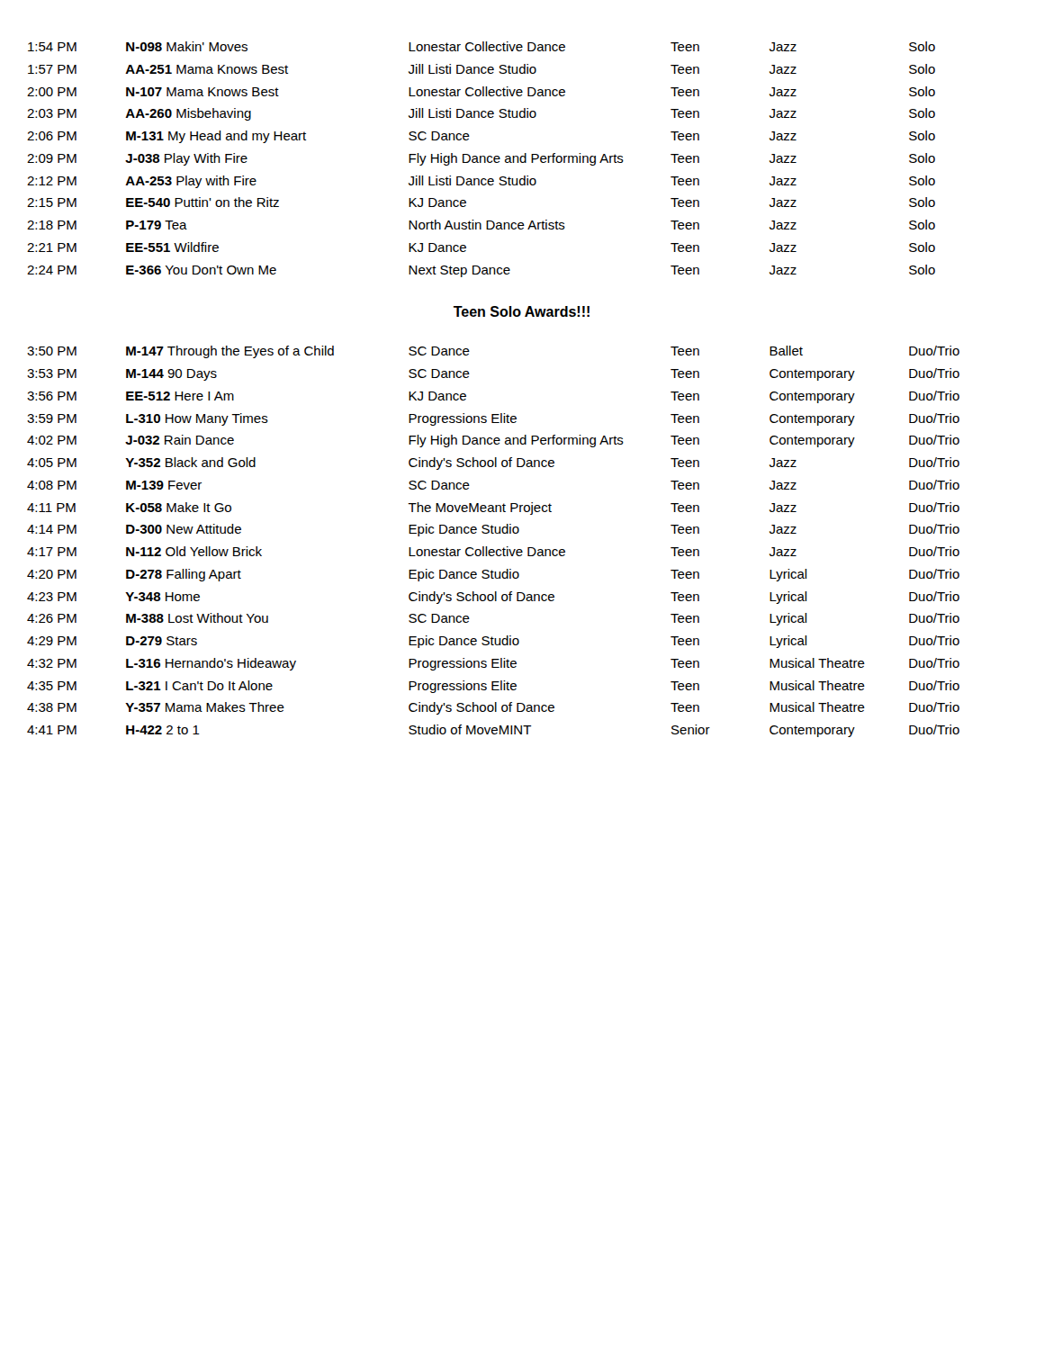| 1:54 PM | N-098 Makin' Moves | Lonestar Collective Dance | Teen | Jazz | Solo |
| 1:57 PM | AA-251 Mama Knows Best | Jill Listi Dance Studio | Teen | Jazz | Solo |
| 2:00 PM | N-107 Mama Knows Best | Lonestar Collective Dance | Teen | Jazz | Solo |
| 2:03 PM | AA-260 Misbehaving | Jill Listi Dance Studio | Teen | Jazz | Solo |
| 2:06 PM | M-131 My Head and my Heart | SC Dance | Teen | Jazz | Solo |
| 2:09 PM | J-038 Play With Fire | Fly High Dance and Performing Arts | Teen | Jazz | Solo |
| 2:12 PM | AA-253 Play with Fire | Jill Listi Dance Studio | Teen | Jazz | Solo |
| 2:15 PM | EE-540 Puttin' on the Ritz | KJ Dance | Teen | Jazz | Solo |
| 2:18 PM | P-179 Tea | North Austin Dance Artists | Teen | Jazz | Solo |
| 2:21 PM | EE-551 Wildfire | KJ Dance | Teen | Jazz | Solo |
| 2:24 PM | E-366 You Don't Own Me | Next Step Dance | Teen | Jazz | Solo |
Teen Solo Awards!!!
| 3:50 PM | M-147 Through the Eyes of a Child | SC Dance | Teen | Ballet | Duo/Trio |
| 3:53 PM | M-144 90 Days | SC Dance | Teen | Contemporary | Duo/Trio |
| 3:56 PM | EE-512 Here I Am | KJ Dance | Teen | Contemporary | Duo/Trio |
| 3:59 PM | L-310 How Many Times | Progressions Elite | Teen | Contemporary | Duo/Trio |
| 4:02 PM | J-032 Rain Dance | Fly High Dance and Performing Arts | Teen | Contemporary | Duo/Trio |
| 4:05 PM | Y-352 Black and Gold | Cindy's School of Dance | Teen | Jazz | Duo/Trio |
| 4:08 PM | M-139 Fever | SC Dance | Teen | Jazz | Duo/Trio |
| 4:11 PM | K-058 Make It Go | The MoveMeant Project | Teen | Jazz | Duo/Trio |
| 4:14 PM | D-300 New Attitude | Epic Dance Studio | Teen | Jazz | Duo/Trio |
| 4:17 PM | N-112 Old Yellow Brick | Lonestar Collective Dance | Teen | Jazz | Duo/Trio |
| 4:20 PM | D-278 Falling Apart | Epic Dance Studio | Teen | Lyrical | Duo/Trio |
| 4:23 PM | Y-348 Home | Cindy's School of Dance | Teen | Lyrical | Duo/Trio |
| 4:26 PM | M-388 Lost Without You | SC Dance | Teen | Lyrical | Duo/Trio |
| 4:29 PM | D-279 Stars | Epic Dance Studio | Teen | Lyrical | Duo/Trio |
| 4:32 PM | L-316 Hernando's Hideaway | Progressions Elite | Teen | Musical Theatre | Duo/Trio |
| 4:35 PM | L-321 I Can't Do It Alone | Progressions Elite | Teen | Musical Theatre | Duo/Trio |
| 4:38 PM | Y-357 Mama Makes Three | Cindy's School of Dance | Teen | Musical Theatre | Duo/Trio |
| 4:41 PM | H-422 2 to 1 | Studio of MoveMINT | Senior | Contemporary | Duo/Trio |